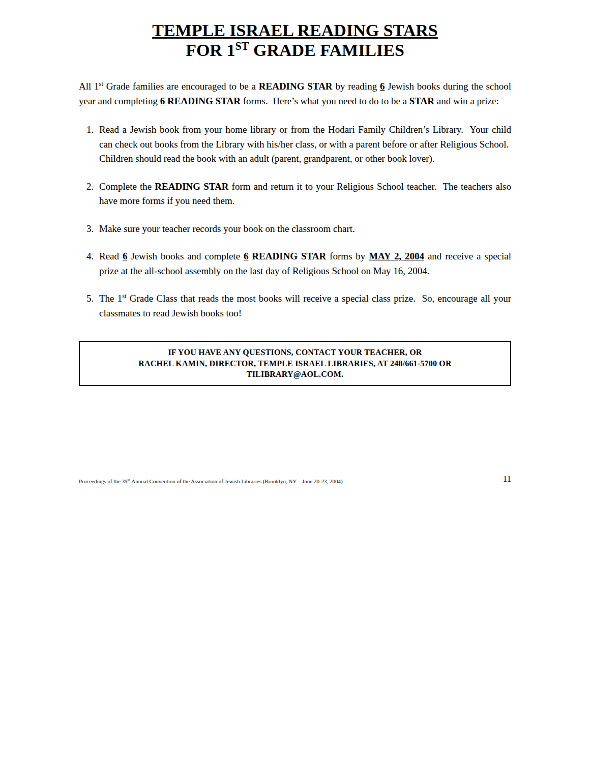TEMPLE ISRAEL READING STARS FOR 1ST GRADE FAMILIES
All 1st Grade families are encouraged to be a READING STAR by reading 6 Jewish books during the school year and completing 6 READING STAR forms. Here’s what you need to do to be a STAR and win a prize:
Read a Jewish book from your home library or from the Hodari Family Children’s Library. Your child can check out books from the Library with his/her class, or with a parent before or after Religious School. Children should read the book with an adult (parent, grandparent, or other book lover).
Complete the READING STAR form and return it to your Religious School teacher. The teachers also have more forms if you need them.
Make sure your teacher records your book on the classroom chart.
Read 6 Jewish books and complete 6 READING STAR forms by MAY 2, 2004 and receive a special prize at the all-school assembly on the last day of Religious School on May 16, 2004.
The 1st Grade Class that reads the most books will receive a special class prize. So, encourage all your classmates to read Jewish books too!
IF YOU HAVE ANY QUESTIONS, CONTACT YOUR TEACHER, OR
RACHEL KAMIN, DIRECTOR, TEMPLE ISRAEL LIBRARIES, AT 248/661-5700 OR
TILIBRARY@AOL.COM.
Proceedings of the 39th Annual Convention of the Association of Jewish Libraries (Brooklyn, NY – June 20-23, 2004) 11